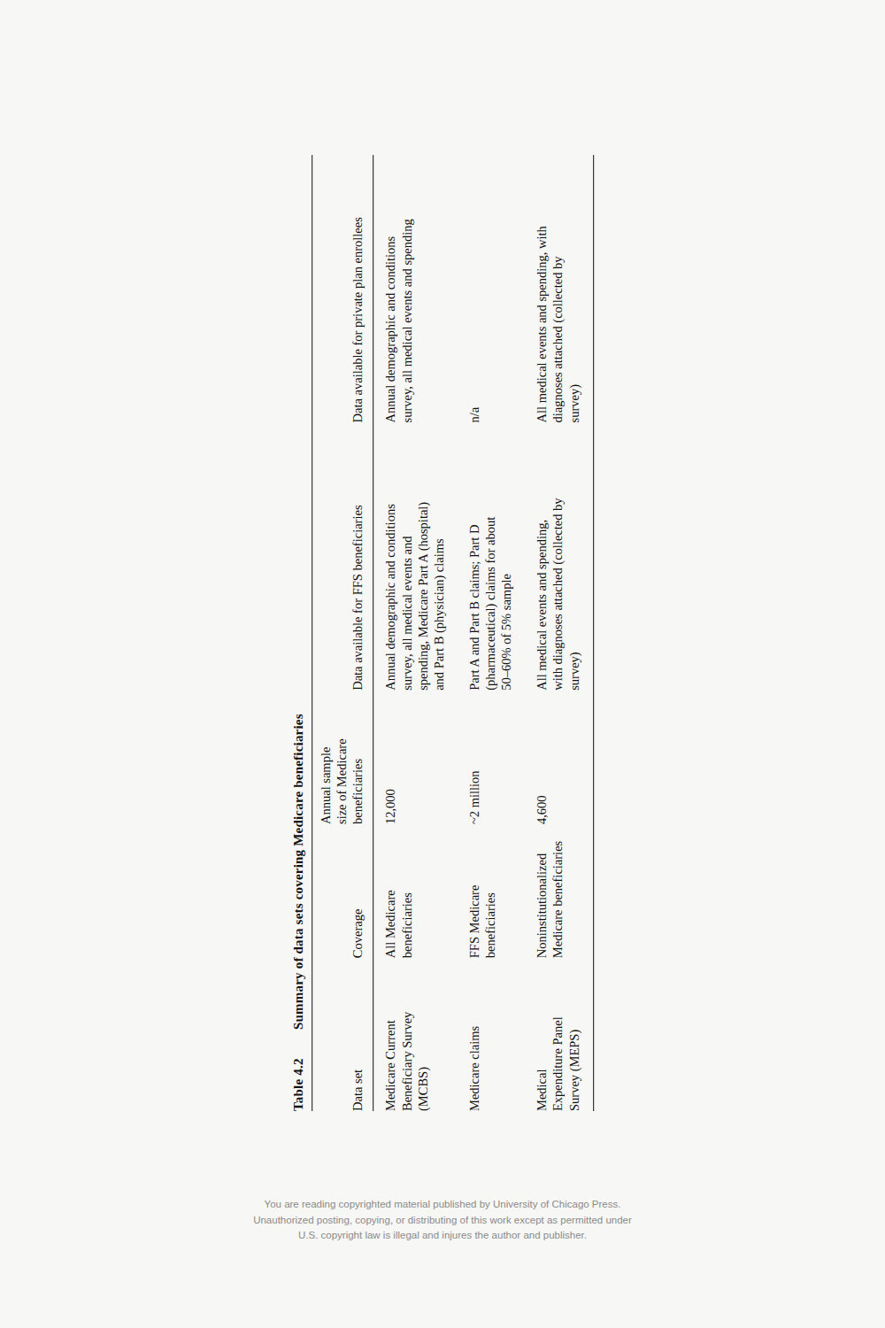Table 4.2 Summary of data sets covering Medicare beneficiaries
| Data set | Coverage | Annual sample size of Medicare beneficiaries | Data available for FFS beneficiaries | Data available for private plan enrollees |
| --- | --- | --- | --- | --- |
| Medicare Current Beneficiary Survey (MCBS) | All Medicare beneficiaries | 12,000 | Annual demographic and conditions survey, all medical events and spending, Medicare Part A (hospital) and Part B (physician) claims | Annual demographic and conditions survey, all medical events and spending |
| Medicare claims | FFS Medicare beneficiaries | ~2 million | Part A and Part B claims; Part D (pharmaceutical) claims for about 50–60% of 5% sample | n/a |
| Medical Expenditure Panel Survey (MEPS) | Noninstitutionalized Medicare beneficiaries | 4,600 | All medical events and spending, with diagnoses attached (collected by survey) | All medical events and spending, with diagnoses attached (collected by survey) |
You are reading copyrighted material published by University of Chicago Press.
Unauthorized posting, copying, or distributing of this work except as permitted under
U.S. copyright law is illegal and injures the author and publisher.